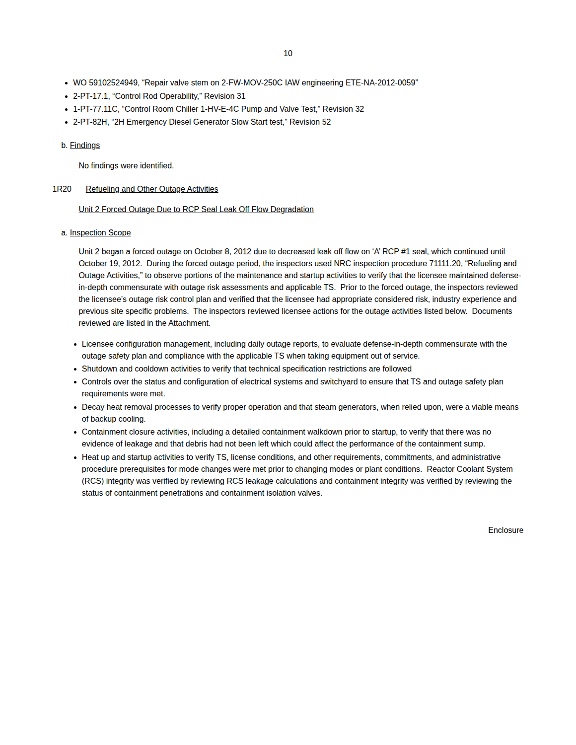10
WO 59102524949, “Repair valve stem on 2-FW-MOV-250C IAW engineering ETE-NA-2012-0059”
2-PT-17.1, “Control Rod Operability,” Revision 31
1-PT-77.11C, “Control Room Chiller 1-HV-E-4C Pump and Valve Test,” Revision 32
2-PT-82H, “2H Emergency Diesel Generator Slow Start test,” Revision 52
b.
Findings
No findings were identified.
1R20
Refueling and Other Outage Activities
Unit 2 Forced Outage Due to RCP Seal Leak Off Flow Degradation
a.
Inspection Scope
Unit 2 began a forced outage on October 8, 2012 due to decreased leak off flow on ‘A’ RCP #1 seal, which continued until October 19, 2012. During the forced outage period, the inspectors used NRC inspection procedure 71111.20, “Refueling and Outage Activities,” to observe portions of the maintenance and startup activities to verify that the licensee maintained defense-in-depth commensurate with outage risk assessments and applicable TS. Prior to the forced outage, the inspectors reviewed the licensee’s outage risk control plan and verified that the licensee had appropriate considered risk, industry experience and previous site specific problems. The inspectors reviewed licensee actions for the outage activities listed below. Documents reviewed are listed in the Attachment.
Licensee configuration management, including daily outage reports, to evaluate defense-in-depth commensurate with the outage safety plan and compliance with the applicable TS when taking equipment out of service.
Shutdown and cooldown activities to verify that technical specification restrictions are followed
Controls over the status and configuration of electrical systems and switchyard to ensure that TS and outage safety plan requirements were met.
Decay heat removal processes to verify proper operation and that steam generators, when relied upon, were a viable means of backup cooling.
Containment closure activities, including a detailed containment walkdown prior to startup, to verify that there was no evidence of leakage and that debris had not been left which could affect the performance of the containment sump.
Heat up and startup activities to verify TS, license conditions, and other requirements, commitments, and administrative procedure prerequisites for mode changes were met prior to changing modes or plant conditions. Reactor Coolant System (RCS) integrity was verified by reviewing RCS leakage calculations and containment integrity was verified by reviewing the status of containment penetrations and containment isolation valves.
Enclosure